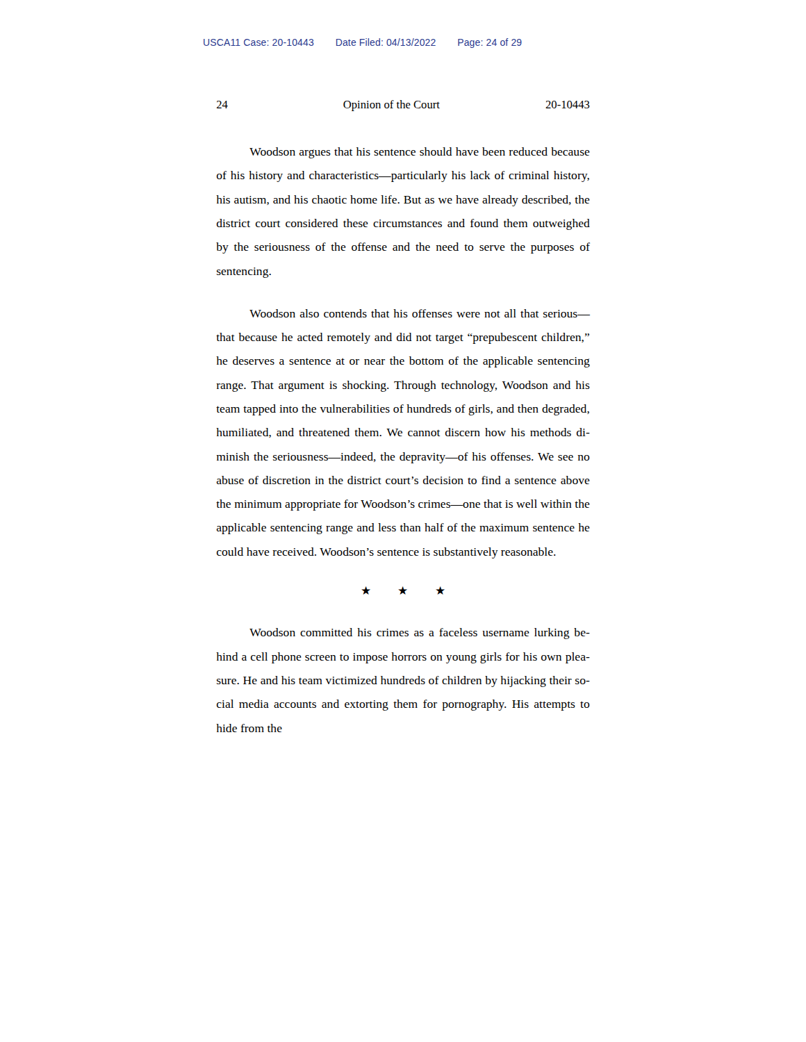USCA11 Case: 20-10443 Date Filed: 04/13/2022 Page: 24 of 29
24
Opinion of the Court
20-10443
Woodson argues that his sentence should have been reduced because of his history and characteristics—particularly his lack of criminal history, his autism, and his chaotic home life. But as we have already described, the district court considered these circumstances and found them outweighed by the seriousness of the offense and the need to serve the purposes of sentencing.
Woodson also contends that his offenses were not all that serious—that because he acted remotely and did not target “prepubescent children,” he deserves a sentence at or near the bottom of the applicable sentencing range. That argument is shocking. Through technology, Woodson and his team tapped into the vulnerabilities of hundreds of girls, and then degraded, humiliated, and threatened them. We cannot discern how his methods diminish the seriousness—indeed, the depravity—of his offenses. We see no abuse of discretion in the district court’s decision to find a sentence above the minimum appropriate for Woodson’s crimes—one that is well within the applicable sentencing range and less than half of the maximum sentence he could have received. Woodson’s sentence is substantively reasonable.
★★★
Woodson committed his crimes as a faceless username lurking behind a cell phone screen to impose horrors on young girls for his own pleasure. He and his team victimized hundreds of children by hijacking their social media accounts and extorting them for pornography. His attempts to hide from the